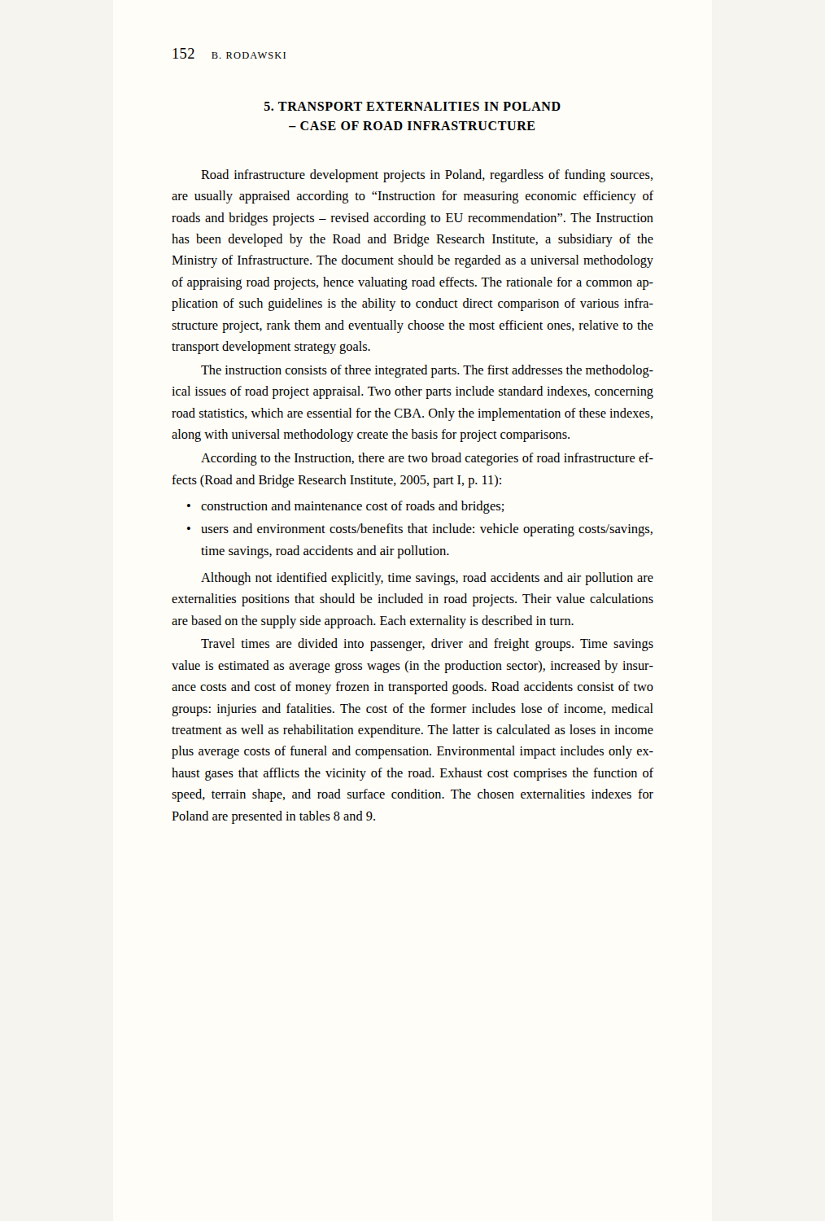152 B. Rodawski
5. Transport externalities in Poland
– case of road infrastructure
Road infrastructure development projects in Poland, regardless of funding sources, are usually appraised according to “Instruction for measuring economic efficiency of roads and bridges projects – revised according to EU recommendation”. The Instruction has been developed by the Road and Bridge Research Institute, a subsidiary of the Ministry of Infrastructure. The document should be regarded as a universal methodology of appraising road projects, hence valuating road effects. The rationale for a common application of such guidelines is the ability to conduct direct comparison of various infrastructure project, rank them and eventually choose the most efficient ones, relative to the transport development strategy goals.
The instruction consists of three integrated parts. The first addresses the methodological issues of road project appraisal. Two other parts include standard indexes, concerning road statistics, which are essential for the CBA. Only the implementation of these indexes, along with universal methodology create the basis for project comparisons.
According to the Instruction, there are two broad categories of road infrastructure effects (Road and Bridge Research Institute, 2005, part I, p. 11):
construction and maintenance cost of roads and bridges;
users and environment costs/benefits that include: vehicle operating costs/savings, time savings, road accidents and air pollution.
Although not identified explicitly, time savings, road accidents and air pollution are externalities positions that should be included in road projects. Their value calculations are based on the supply side approach. Each externality is described in turn.
Travel times are divided into passenger, driver and freight groups. Time savings value is estimated as average gross wages (in the production sector), increased by insurance costs and cost of money frozen in transported goods. Road accidents consist of two groups: injuries and fatalities. The cost of the former includes lose of income, medical treatment as well as rehabilitation expenditure. The latter is calculated as loses in income plus average costs of funeral and compensation. Environmental impact includes only exhaust gases that afflicts the vicinity of the road. Exhaust cost comprises the function of speed, terrain shape, and road surface condition. The chosen externalities indexes for Poland are presented in tables 8 and 9.